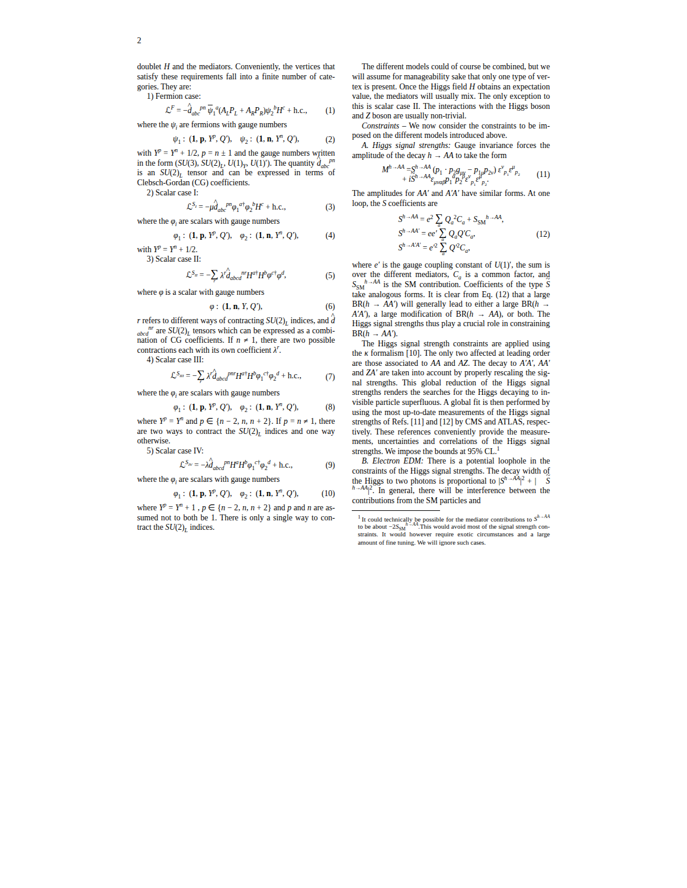2
doublet H and the mediators. Conveniently, the vertices that satisfy these requirements fall into a finite number of categories. They are:
1) Fermion case:
ℒF = −dabcpn ψ1a(ALPL + ARPR)ψ2bHc + h.c., (1)
where the ψi are fermions with gauge numbers
ψ1 : (1, p, Yp, Q′), ψ2 : (1, n, Yn, Q′), (2)
with Yp = Yn + 1/2, p = n ± 1 and the gauge numbers written in the form (SU(3), SU(2)L, U(1)Y, U(1)′). The quantity dabcpn is an SU(2)L tensor and can be expressed in terms of Clebsch-Gordan (CG) coefficients.
2) Scalar case I:
ℒSI = −μdabcpnφ1a†φ2bHc + h.c., (3)
where the φi are scalars with gauge numbers
φ1 : (1, p, Yp, Q′), φ2 : (1, n, Yn, Q′), (4)
with Yp = Yn + 1/2.
3) Scalar case II:
ℒSII = −∑r λr dabcdnrHa†Hb φc†φd, (5)
where φ is a scalar with gauge numbers
φ : (1, n, Y, Q′), (6)
r refers to different ways of contracting SU(2)L indices, and dabcdnr are SU(2)L tensors which can be expressed as a combination of CG coefficients. If n ≠ 1, there are two possible contractions each with its own coefficient λr.
4) Scalar case III:
ℒSIII = −∑r λr dabcdpnrHa†Hb φ1c†φ2d + h.c., (7)
where the φi are scalars with gauge numbers
φ1 : (1, p, Yp, Q′), φ2 : (1, n, Yn, Q′), (8)
where Yp = Yn and p ∈ {n − 2, n, n + 2}. If p = n ≠ 1, there are two ways to contract the SU(2)L indices and one way otherwise.
5) Scalar case IV:
ℒSIV = −λdabcdpnHa Hb φ1c†φ2d + h.c., (9)
where the φi are scalars with gauge numbers
φ1 : (1, p, Yp, Q′), φ2 : (1, n, Yn, Q′), (10)
where Yp = Yn + 1 , p ∈ {n − 2, n, n + 2} and p and n are assumed not to both be 1. There is only a single way to contract the SU(2)L indices.
The different models could of course be combined, but we will assume for manageability sake that only one type of vertex is present. Once the Higgs field H obtains an expectation value, the mediators will usually mix. The only exception to this is scalar case II. The interactions with the Higgs boson and Z boson are usually non-trivial.
Constraints – We now consider the constraints to be imposed on the different models introduced above.
A. Higgs signal strengths: Gauge invariance forces the amplitude of the decay h → AA to take the form
Mh→AA =Sh→AA (p1 · p2gμν − p1μp2ν) ενp1εμp2
+ iSh→AAεμναβp1αp2βενp1εμp2.
(11)
The amplitudes for AA′ and A′A′ have similar forms. At one loop, the S coefficients are
Sh→AA = e2 ∑a Qa2Ca + SSMh→AA,
Sh→AA′ = ee′ ∑a QaQ′Ca,
Sh→A′A′ = e′2 ∑a Q′2Ca,
(12)
where e′ is the gauge coupling constant of U(1)′, the sum is over the different mediators, Ca is a common factor, and SSMh→AA is the SM contribution. Coefficients of the type S take analogous forms. It is clear from Eq. (12) that a large BR(h → AA′) will generally lead to either a large BR(h → A′A′), a large modification of BR(h → AA), or both. The Higgs signal strengths thus play a crucial role in constraining BR(h → AA′).
The Higgs signal strength constraints are applied using the κ formalism [10]. The only two affected at leading order are those associated to AA and AZ. The decay to A′A′, AA′ and ZA′ are taken into account by properly rescaling the signal strengths. This global reduction of the Higgs signal strengths renders the searches for the Higgs decaying to invisible particle superfluous. A global fit is then performed by using the most up-to-date measurements of the Higgs signal strengths of Refs. [11] and [12] by CMS and ATLAS, respectively. These references conveniently provide the measurements, uncertainties and correlations of the Higgs signal strengths. We impose the bounds at 95% CL.1
B. Electron EDM: There is a potential loophole in the constraints of the Higgs signal strengths. The decay width of the Higgs to two photons is proportional to |Sh→AA|2 + |Sh→AA|2. In general, there will be interference between the contributions from the SM particles and
1 It could technically be possible for the mediator contributions to Sh→AA to be about −2SSMh→AA.This would avoid most of the signal strength constraints. It would however require exotic circumstances and a large amount of fine tuning. We will ignore such cases.